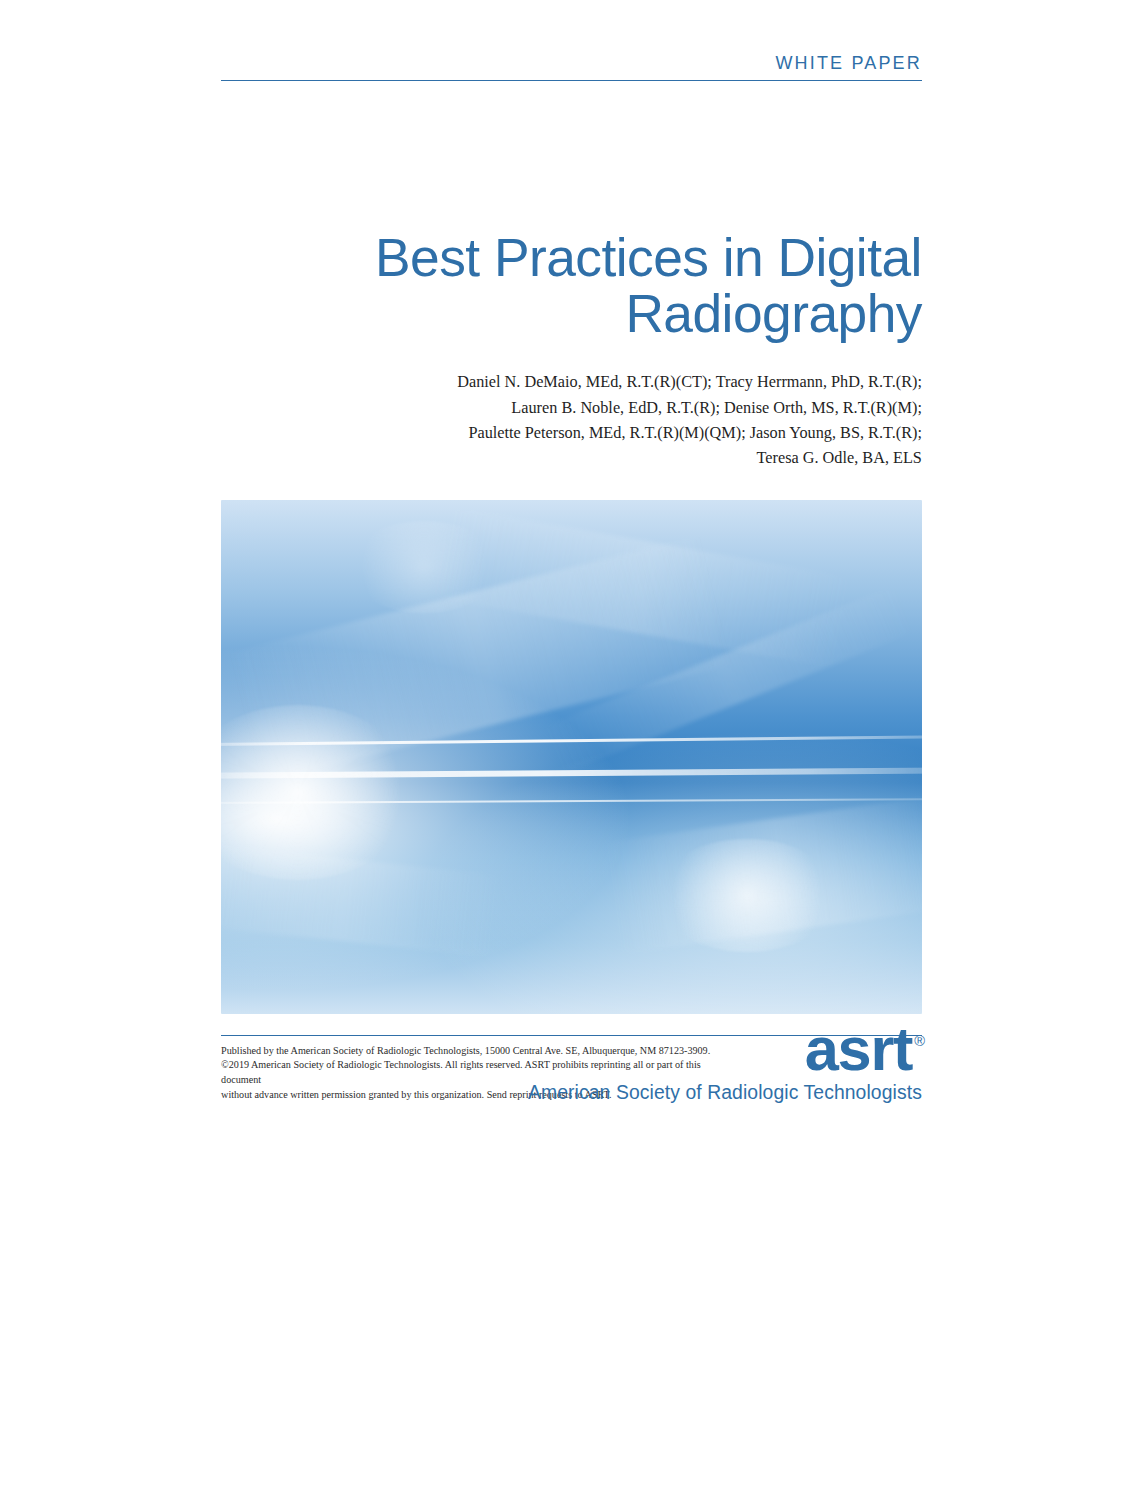WHITE PAPER
Best Practices in Digital Radiography
Daniel N. DeMaio, MEd, R.T.(R)(CT); Tracy Herrmann, PhD, R.T.(R); Lauren B. Noble, EdD, R.T.(R); Denise Orth, MS, R.T.(R)(M); Paulette Peterson, MEd, R.T.(R)(M)(QM); Jason Young, BS, R.T.(R); Teresa G. Odle, BA, ELS
Published by the American Society of Radiologic Technologists, 15000 Central Ave. SE, Albuquerque, NM 87123-3909.
©2019 American Society of Radiologic Technologists. All rights reserved. ASRT prohibits reprinting all or part of this document
without advance written permission granted by this organization. Send reprint requests to ASRT.
asrt®
American Society of Radiologic Technologists